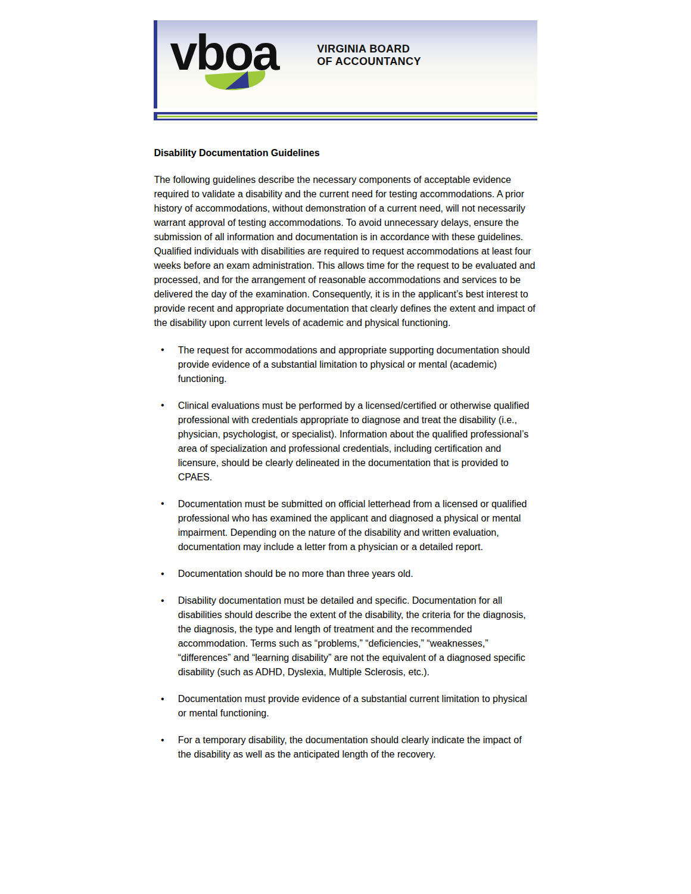vboa
Virginia Board
of Accountancy
Disability Documentation Guidelines
The following guidelines describe the necessary components of acceptable evidence required to validate a disability and the current need for testing accommodations. A prior history of accommodations, without demonstration of a current need, will not necessarily warrant approval of testing accommodations. To avoid unnecessary delays, ensure the submission of all information and documentation is in accordance with these guidelines. Qualified individuals with disabilities are required to request accommodations at least four weeks before an exam administration. This allows time for the request to be evaluated and processed, and for the arrangement of reasonable accommodations and services to be delivered the day of the examination. Consequently, it is in the applicant’s best interest to provide recent and appropriate documentation that clearly defines the extent and impact of the disability upon current levels of academic and physical functioning.
The request for accommodations and appropriate supporting documentation should provide evidence of a substantial limitation to physical or mental (academic) functioning.
Clinical evaluations must be performed by a licensed/certified or otherwise qualified professional with credentials appropriate to diagnose and treat the disability (i.e., physician, psychologist, or specialist). Information about the qualified professional’s area of specialization and professional credentials, including certification and licensure, should be clearly delineated in the documentation that is provided to CPAES.
Documentation must be submitted on official letterhead from a licensed or qualified professional who has examined the applicant and diagnosed a physical or mental impairment. Depending on the nature of the disability and written evaluation, documentation may include a letter from a physician or a detailed report.
Documentation should be no more than three years old.
Disability documentation must be detailed and specific. Documentation for all disabilities should describe the extent of the disability, the criteria for the diagnosis, the diagnosis, the type and length of treatment and the recommended accommodation. Terms such as “problems,” “deficiencies,” “weaknesses,” “differences” and “learning disability” are not the equivalent of a diagnosed specific disability (such as ADHD, Dyslexia, Multiple Sclerosis, etc.).
Documentation must provide evidence of a substantial current limitation to physical or mental functioning.
For a temporary disability, the documentation should clearly indicate the impact of the disability as well as the anticipated length of the recovery.